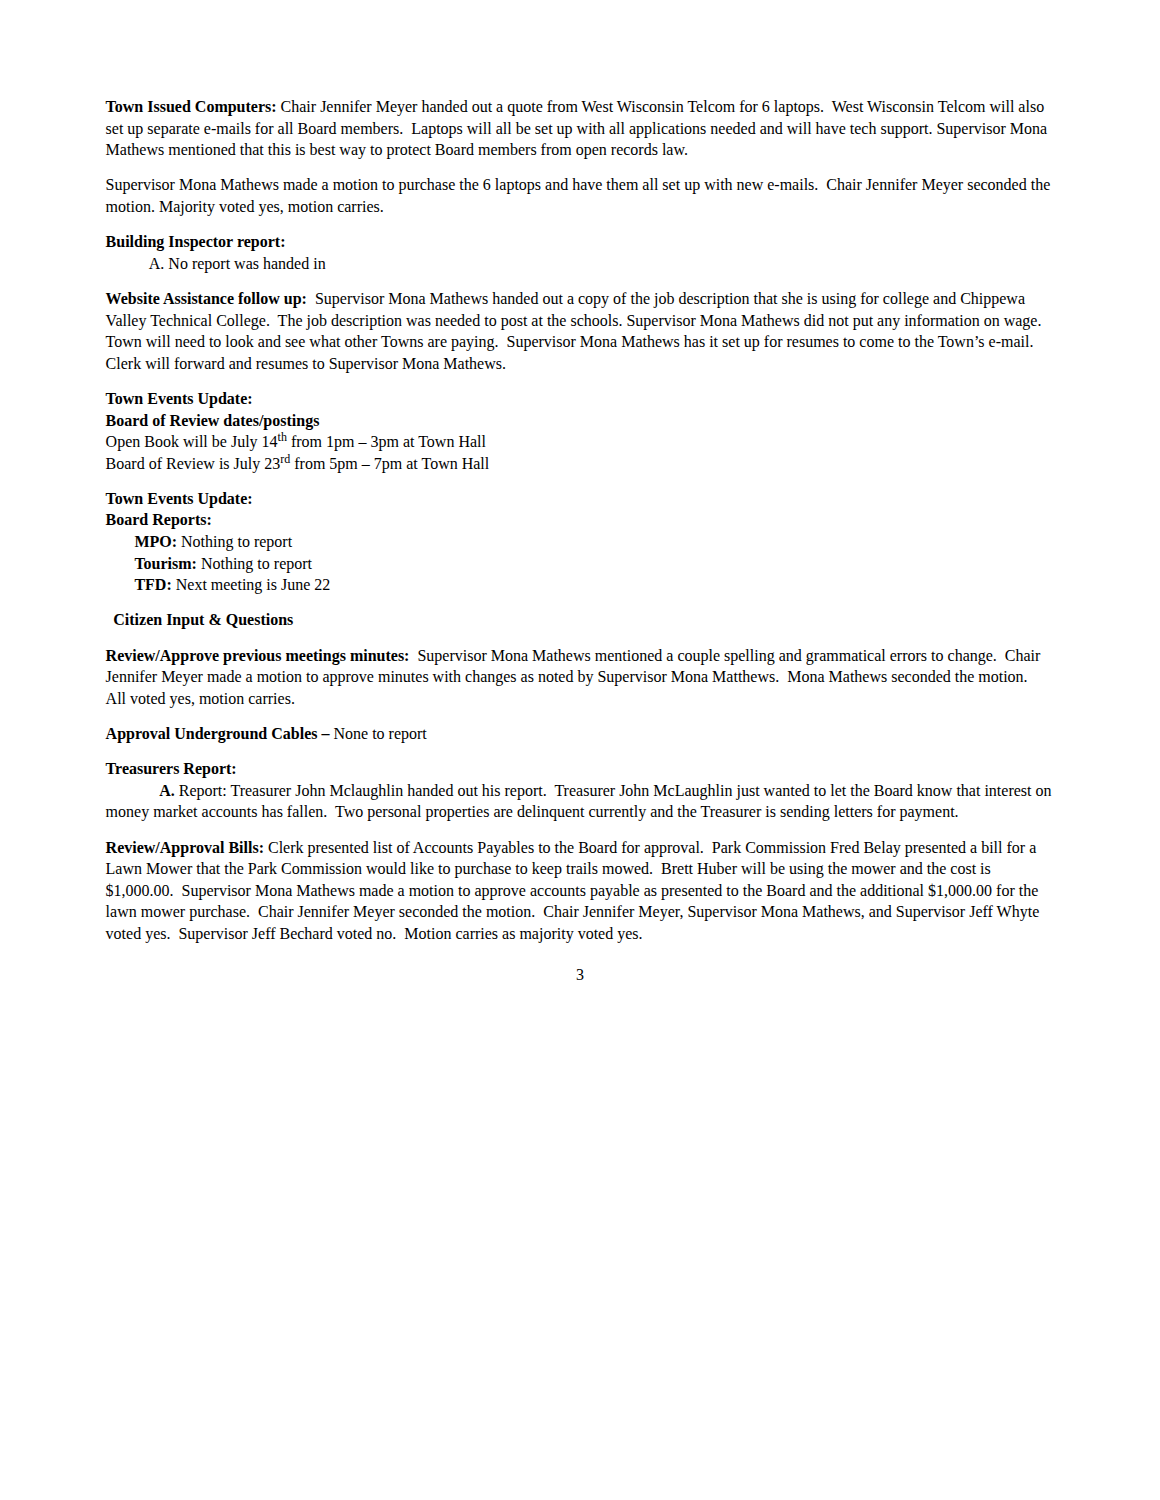Town Issued Computers: Chair Jennifer Meyer handed out a quote from West Wisconsin Telcom for 6 laptops. West Wisconsin Telcom will also set up separate e-mails for all Board members. Laptops will all be set up with all applications needed and will have tech support. Supervisor Mona Mathews mentioned that this is best way to protect Board members from open records law.
Supervisor Mona Mathews made a motion to purchase the 6 laptops and have them all set up with new e-mails. Chair Jennifer Meyer seconded the motion. Majority voted yes, motion carries.
Building Inspector report:
A. No report was handed in
Website Assistance follow up: Supervisor Mona Mathews handed out a copy of the job description that she is using for college and Chippewa Valley Technical College. The job description was needed to post at the schools. Supervisor Mona Mathews did not put any information on wage. Town will need to look and see what other Towns are paying. Supervisor Mona Mathews has it set up for resumes to come to the Town’s e-mail. Clerk will forward and resumes to Supervisor Mona Mathews.
Town Events Update:
Board of Review dates/postings
Open Book will be July 14th from 1pm – 3pm at Town Hall
Board of Review is July 23rd from 5pm – 7pm at Town Hall
Town Events Update:
Board Reports:
MPO: Nothing to report
Tourism: Nothing to report
TFD: Next meeting is June 22
Citizen Input & Questions
Review/Approve previous meetings minutes: Supervisor Mona Mathews mentioned a couple spelling and grammatical errors to change. Chair Jennifer Meyer made a motion to approve minutes with changes as noted by Supervisor Mona Matthews. Mona Mathews seconded the motion. All voted yes, motion carries.
Approval Underground Cables – None to report
Treasurers Report:
A. Report: Treasurer John Mclaughlin handed out his report. Treasurer John McLaughlin just wanted to let the Board know that interest on money market accounts has fallen. Two personal properties are delinquent currently and the Treasurer is sending letters for payment.
Review/Approval Bills: Clerk presented list of Accounts Payables to the Board for approval. Park Commission Fred Belay presented a bill for a Lawn Mower that the Park Commission would like to purchase to keep trails mowed. Brett Huber will be using the mower and the cost is $1,000.00. Supervisor Mona Mathews made a motion to approve accounts payable as presented to the Board and the additional $1,000.00 for the lawn mower purchase. Chair Jennifer Meyer seconded the motion. Chair Jennifer Meyer, Supervisor Mona Mathews, and Supervisor Jeff Whyte voted yes. Supervisor Jeff Bechard voted no. Motion carries as majority voted yes.
3